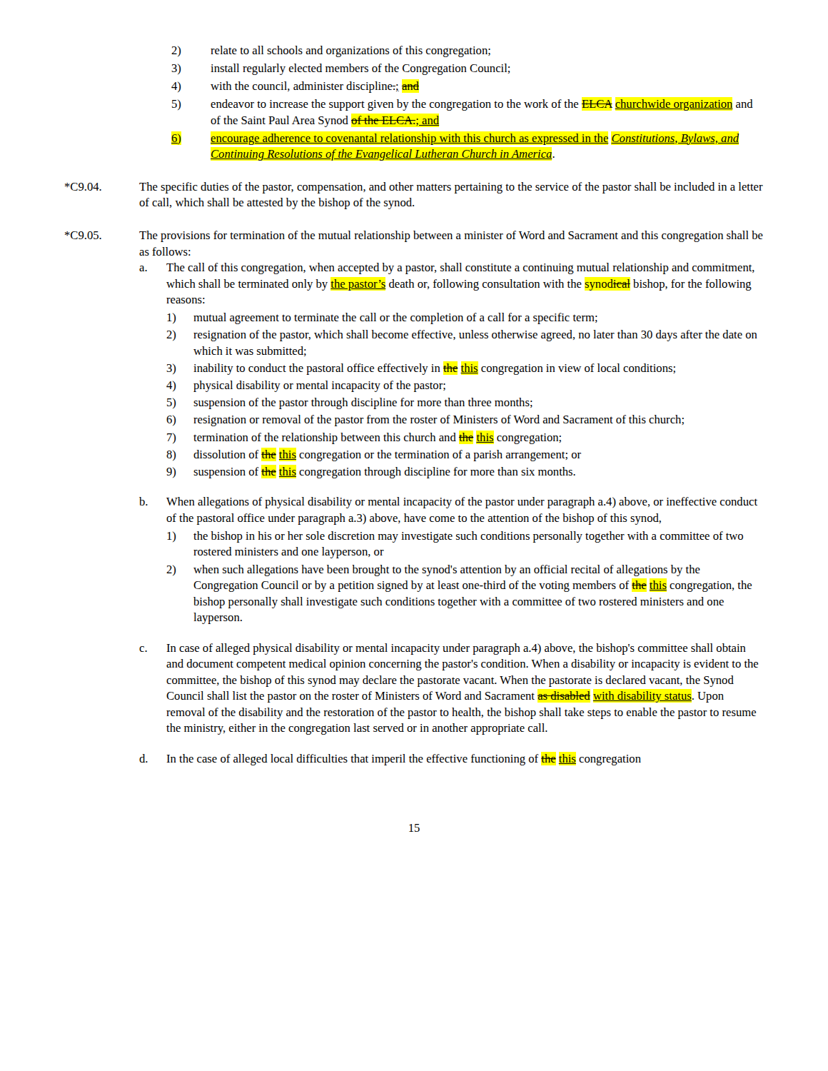2) relate to all schools and organizations of this congregation;
3) install regularly elected members of the Congregation Council;
4) with the council, administer discipline.; and
5) endeavor to increase the support given by the congregation to the work of the ELCA churchwide organization and of the Saint Paul Area Synod of the ELCA.; and
6) encourage adherence to covenantal relationship with this church as expressed in the Constitutions, Bylaws, and Continuing Resolutions of the Evangelical Lutheran Church in America.
*C9.04.
The specific duties of the pastor, compensation, and other matters pertaining to the service of the pastor shall be included in a letter of call, which shall be attested by the bishop of the synod.
*C9.05.
The provisions for termination of the mutual relationship between a minister of Word and Sacrament and this congregation shall be as follows:
a. The call of this congregation, when accepted by a pastor, shall constitute a continuing mutual relationship and commitment, which shall be terminated only by the pastor’s death or, following consultation with the synodical bishop, for the following reasons:
1) mutual agreement to terminate the call or the completion of a call for a specific term;
2) resignation of the pastor, which shall become effective, unless otherwise agreed, no later than 30 days after the date on which it was submitted;
3) inability to conduct the pastoral office effectively in the this congregation in view of local conditions;
4) physical disability or mental incapacity of the pastor;
5) suspension of the pastor through discipline for more than three months;
6) resignation or removal of the pastor from the roster of Ministers of Word and Sacrament of this church;
7) termination of the relationship between this church and the this congregation;
8) dissolution of the this congregation or the termination of a parish arrangement; or
9) suspension of the this congregation through discipline for more than six months.
b. When allegations of physical disability or mental incapacity of the pastor under paragraph a.4) above, or ineffective conduct of the pastoral office under paragraph a.3) above, have come to the attention of the bishop of this synod,
1) the bishop in his or her sole discretion may investigate such conditions personally together with a committee of two rostered ministers and one layperson, or
2) when such allegations have been brought to the synod's attention by an official recital of allegations by the Congregation Council or by a petition signed by at least one-third of the voting members of the this congregation, the bishop personally shall investigate such conditions together with a committee of two rostered ministers and one layperson.
c. In case of alleged physical disability or mental incapacity under paragraph a.4) above, the bishop's committee shall obtain and document competent medical opinion concerning the pastor's condition. When a disability or incapacity is evident to the committee, the bishop of this synod may declare the pastorate vacant. When the pastorate is declared vacant, the Synod Council shall list the pastor on the roster of Ministers of Word and Sacrament as disabled with disability status. Upon removal of the disability and the restoration of the pastor to health, the bishop shall take steps to enable the pastor to resume the ministry, either in the congregation last served or in another appropriate call.
d. In the case of alleged local difficulties that imperil the effective functioning of the this congregation
15